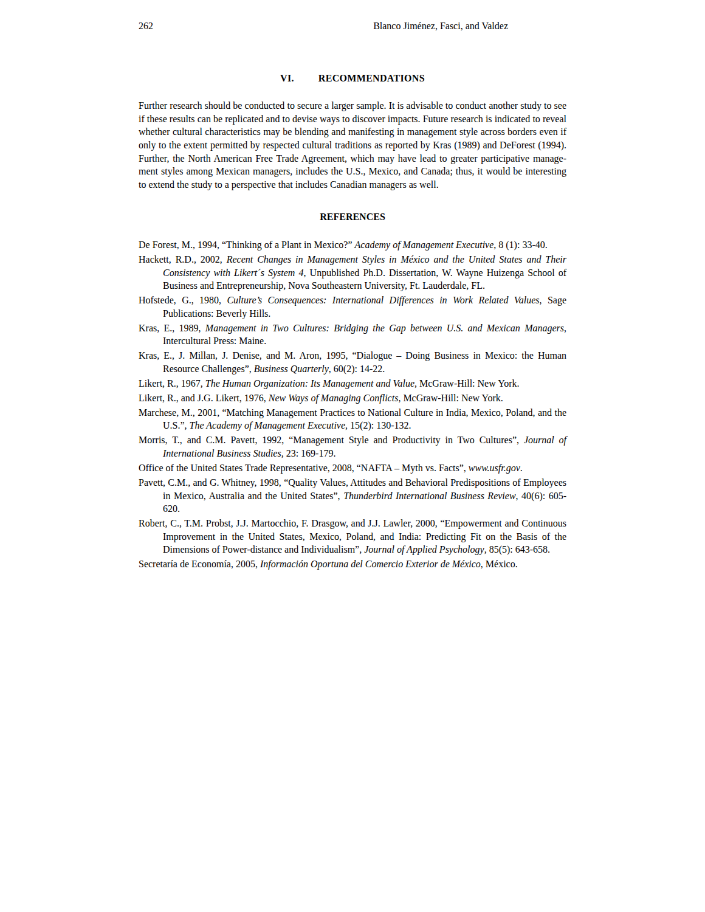262 Blanco Jiménez, Fasci, and Valdez
VI. RECOMMENDATIONS
Further research should be conducted to secure a larger sample. It is advisable to conduct another study to see if these results can be replicated and to devise ways to discover impacts. Future research is indicated to reveal whether cultural characteristics may be blending and manifesting in management style across borders even if only to the extent permitted by respected cultural traditions as reported by Kras (1989) and DeForest (1994). Further, the North American Free Trade Agreement, which may have lead to greater participative management styles among Mexican managers, includes the U.S., Mexico, and Canada; thus, it would be interesting to extend the study to a perspective that includes Canadian managers as well.
REFERENCES
De Forest, M., 1994, “Thinking of a Plant in Mexico?” Academy of Management Executive, 8 (1): 33-40.
Hackett, R.D., 2002, Recent Changes in Management Styles in México and the United States and Their Consistency with Likert´s System 4, Unpublished Ph.D. Dissertation, W. Wayne Huizenga School of Business and Entrepreneurship, Nova Southeastern University, Ft. Lauderdale, FL.
Hofstede, G., 1980, Culture’s Consequences: International Differences in Work Related Values, Sage Publications: Beverly Hills.
Kras, E., 1989, Management in Two Cultures: Bridging the Gap between U.S. and Mexican Managers, Intercultural Press: Maine.
Kras, E., J. Millan, J. Denise, and M. Aron, 1995, “Dialogue – Doing Business in Mexico: the Human Resource Challenges”, Business Quarterly, 60(2): 14-22.
Likert, R., 1967, The Human Organization: Its Management and Value, McGraw-Hill: New York.
Likert, R., and J.G. Likert, 1976, New Ways of Managing Conflicts, McGraw-Hill: New York.
Marchese, M., 2001, “Matching Management Practices to National Culture in India, Mexico, Poland, and the U.S.”, The Academy of Management Executive, 15(2): 130-132.
Morris, T., and C.M. Pavett, 1992, “Management Style and Productivity in Two Cultures”, Journal of International Business Studies, 23: 169-179.
Office of the United States Trade Representative, 2008, “NAFTA – Myth vs. Facts”, www.usfr.gov.
Pavett, C.M., and G. Whitney, 1998, “Quality Values, Attitudes and Behavioral Predispositions of Employees in Mexico, Australia and the United States”, Thunderbird International Business Review, 40(6): 605-620.
Robert, C., T.M. Probst, J.J. Martocchio, F. Drasgow, and J.J. Lawler, 2000, “Empowerment and Continuous Improvement in the United States, Mexico, Poland, and India: Predicting Fit on the Basis of the Dimensions of Power-distance and Individualism”, Journal of Applied Psychology, 85(5): 643-658.
Secretaría de Economía, 2005, Información Oportuna del Comercio Exterior de México, México.